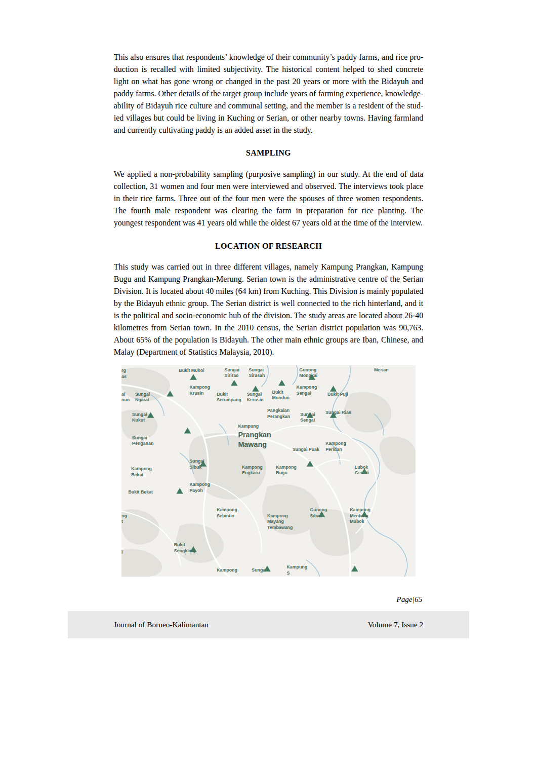This also ensures that respondents’ knowledge of their community’s paddy farms, and rice production is recalled with limited subjectivity. The historical content helped to shed concrete light on what has gone wrong or changed in the past 20 years or more with the Bidayuh and paddy farms. Other details of the target group include years of farming experience, knowledgeability of Bidayuh rice culture and communal setting, and the member is a resident of the studied villages but could be living in Kuching or Serian, or other nearby towns. Having farmland and currently cultivating paddy is an added asset in the study.
Sampling
We applied a non-probability sampling (purposive sampling) in our study. At the end of data collection, 31 women and four men were interviewed and observed. The interviews took place in their rice farms. Three out of the four men were the spouses of three women respondents. The fourth male respondent was clearing the farm in preparation for rice planting. The youngest respondent was 41 years old while the oldest 67 years old at the time of the interview.
Location of Research
This study was carried out in three different villages, namely Kampung Prangkan, Kampung Bugu and Kampung Prangkan-Merung. Serian town is the administrative centre of the Serian Division. It is located about 40 miles (64 km) from Kuching. This Division is mainly populated by the Bidayuh ethnic group. The Serian district is well connected to the rich hinterland, and it is the political and socio-economic hub of the division. The study areas are located about 26-40 kilometres from Serian town. In the 2010 census, the Serian district population was 90,763. About 65% of the population is Bidayuh. The other main ethnic groups are Iban, Chinese, and Malay (Department of Statistics Malaysia, 2010).
rg as Bukit Muhoi Sungai Sirirao Sungai Sirasah Gunong Mongkai Merian Kampong Krusin Bukit Serumpang Sungai Kerusin Bukit Mundun Kampong Sengai Bukit Puji ai nuo Sungai Ngarat Pangkalan Perangkan Sungai Sengai Sungai Rias Sungai Kukut Kampung Prangkan Mawang Sungai Penganan Sungai Puak Kampong Peridan Sungai Sibuk Kampong Engkaru Kampong Bugu Lubok Geradi Kampong Bekat Kampong Payoh Bukit Bekat Kampong Sebintin Kampong Mayang Tembawang Gunong Sibau Kampong Mentong Mubok ng t Bukit Sengkling i Kampong Sungai Kampung S
Page|65
Journal of Borneo-Kalimantan
Volume 7, Issue 2